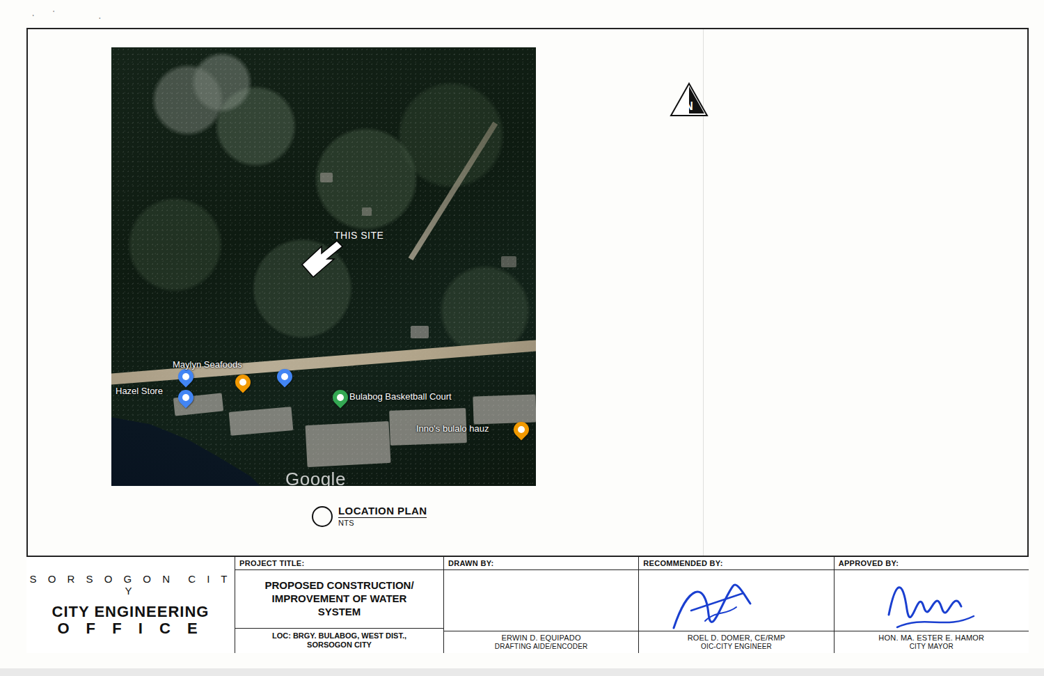.
.
.
THIS SITE
Hazel Store
Maylyn Seafoods
Bulabog Basketball Court
Inno's bulalo hauz
Google
N
LOCATION PLAN
NTS
S O R S O G O N C I T Y
CITY ENGINEERING
O F F I C E
PROJECT TITLE:
PROPOSED CONSTRUCTION/
IMPROVEMENT OF WATER
SYSTEM
LOC: BRGY. BULABOG, WEST DIST.,
SORSOGON CITY
DRAWN BY:
ERWIN D. EQUIPADO
DRAFTING AIDE/ENCODER
RECOMMENDED BY:
ROEL D. DOMER, CE/RMP
OIC-CITY ENGINEER
APPROVED BY:
HON. MA. ESTER E. HAMOR
CITY MAYOR